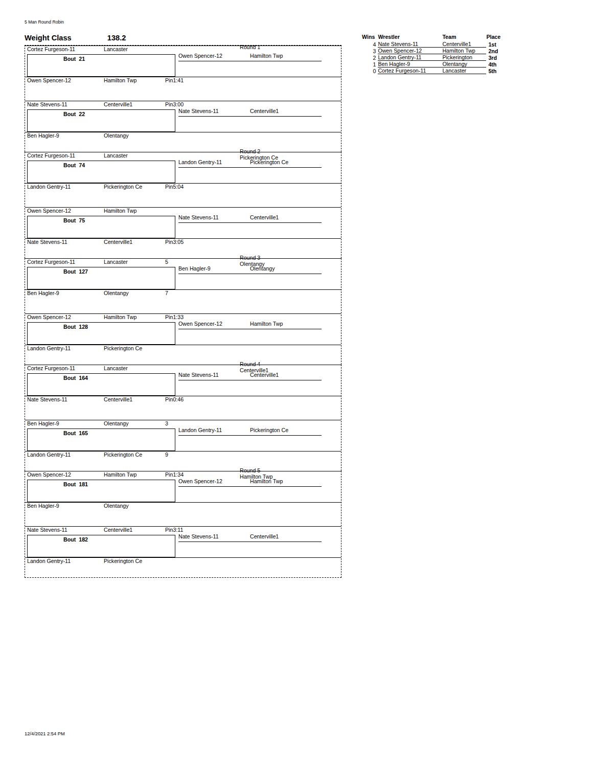5 Man Round Robin
Weight Class 138.2
Cortez Furgeson-11 Lancaster
Bout21
Owen Spencer-12 Hamilton Twp Pin1:41
Owen Spencer-12 Hamilton Twp
Round 1
Nate Stevens-11 Centerville1 Pin3:00
Bout22
Ben Hagler-9 Olentangy
Nate Stevens-11 Centerville1
Cortez Furgeson-11 Lancaster
Bout74
Landon Gentry-11 Pickerington Ce Pin5:04
Landon Gentry-11 Pickerington Ce
Round 2
Pickerington Ce
Owen Spencer-12 Hamilton Twp
Bout75
Nate Stevens-11 Centerville1 Pin3:05
Nate Stevens-11 Centerville1
Cortez Furgeson-11 Lancaster 5
Bout127
Ben Hagler-9 Olentangy 7
Ben Hagler-9 Olentangy
Round 3
Olentangy
Owen Spencer-12 Hamilton Twp Pin1:33
Bout128
Landon Gentry-11 Pickerington Ce
Owen Spencer-12 Hamilton Twp
Cortez Furgeson-11 Lancaster
Bout164
Nate Stevens-11 Centerville1 Pin0:46
Nate Stevens-11 Centerville1
Round 4
Centerville1
Ben Hagler-9 Olentangy 3
Bout165
Landon Gentry-11 Pickerington Ce 9
Landon Gentry-11 Pickerington Ce
Owen Spencer-12 Hamilton Twp Pin1:34
Bout181
Ben Hagler-9 Olentangy
Owen Spencer-12 Hamilton Twp
Round 5
Hamilton Twp
Nate Stevens-11 Centerville1 Pin3:11
Bout182
Landon Gentry-11 Pickerington Ce
Nate Stevens-11 Centerville1
| Wins | Wrestler | Team | Place |
| --- | --- | --- | --- |
| 4 | Nate Stevens-11 | Centerville1 | 1st |
| 3 | Owen Spencer-12 | Hamilton Twp | 2nd |
| 2 | Landon Gentry-11 | Pickerington | 3rd |
| 1 | Ben Hagler-9 | Olentangy | 4th |
| 0 | Cortez Furgeson-11 | Lancaster | 5th |
12/4/2021 2:54 PM